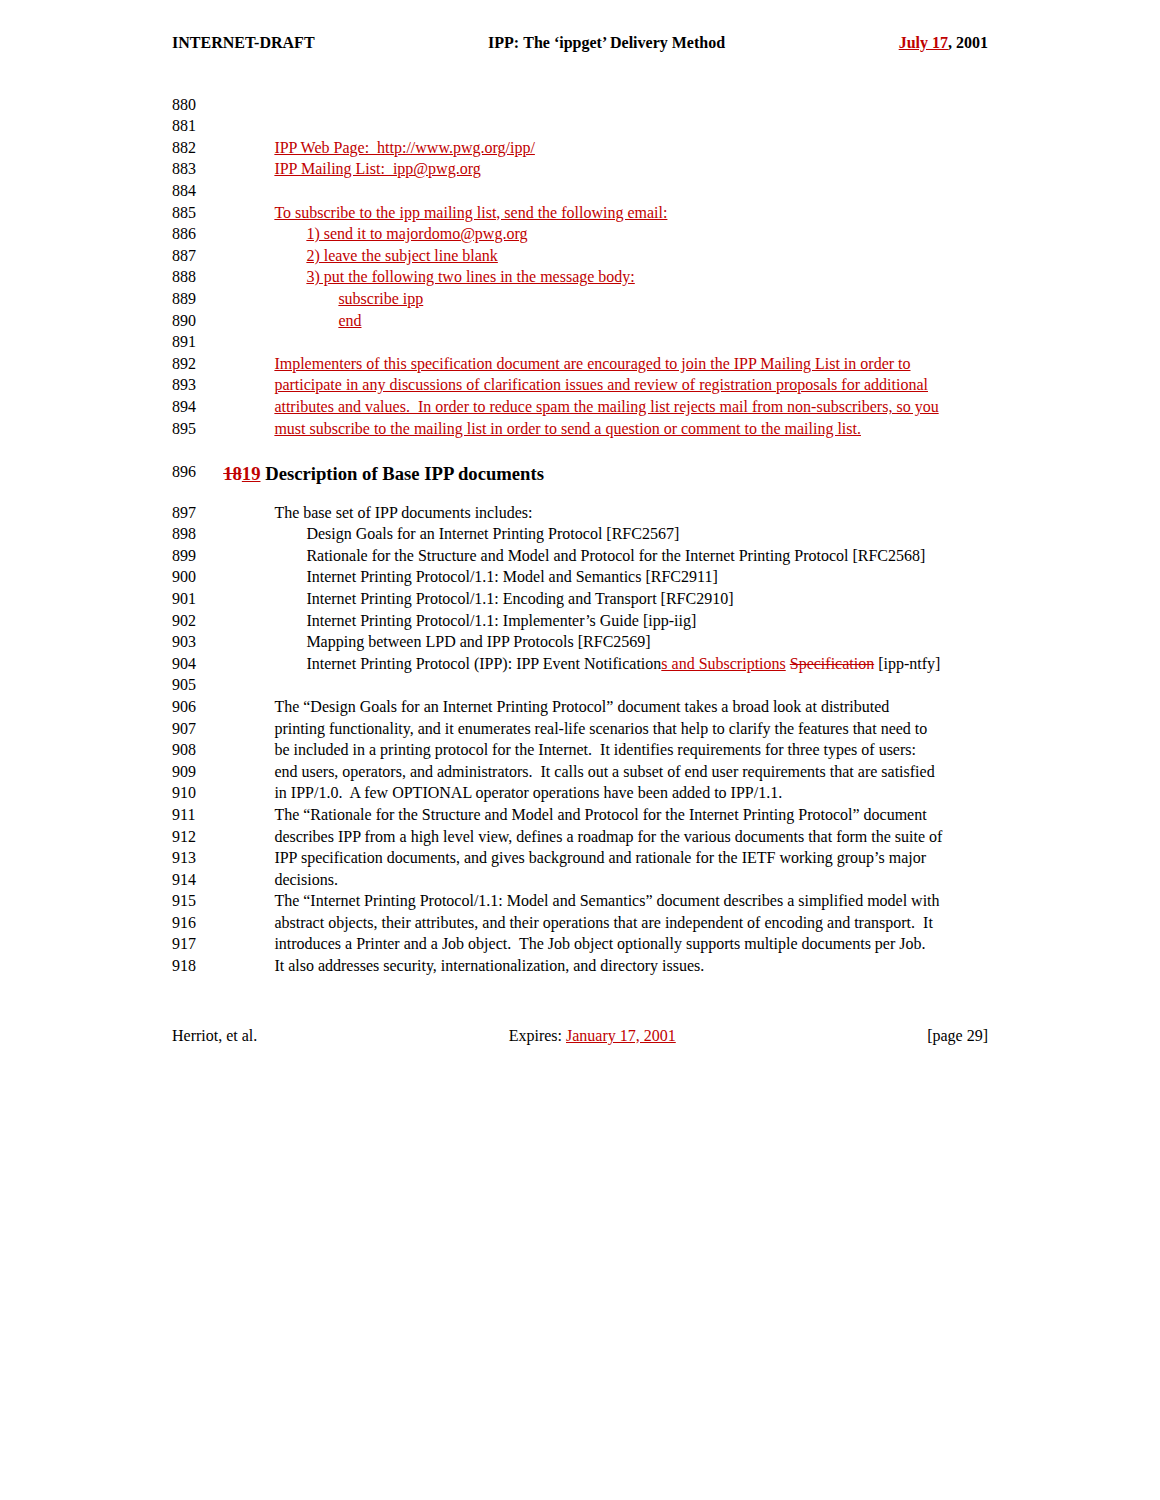INTERNET-DRAFT
IPP: The ‘ippget’ Delivery Method
July 17, 2001
880
881
882 IPP Web Page: http://www.pwg.org/ipp/
883 IPP Mailing List: ipp@pwg.org
884
885 To subscribe to the ipp mailing list, send the following email:
8861) send it to majordomo@pwg.org
8872) leave the subject line blank
8883) put the following two lines in the message body:
889 subscribe ipp
890 end
891
892 Implementers of this specification document are encouraged to join the IPP Mailing List in order to
893 participate in any discussions of clarification issues and review of registration proposals for additional
894 attributes and values. In order to reduce spam the mailing list rejects mail from non-subscribers, so you
895 must subscribe to the mailing list in order to send a question or comment to the mailing list.
8961819 Description of Base IPP documents
897 The base set of IPP documents includes:
898 Design Goals for an Internet Printing Protocol [RFC2567]
899 Rationale for the Structure and Model and Protocol for the Internet Printing Protocol [RFC2568]
900 Internet Printing Protocol/1.1: Model and Semantics [RFC2911]
901 Internet Printing Protocol/1.1: Encoding and Transport [RFC2910]
902 Internet Printing Protocol/1.1: Implementer’s Guide [ipp-iig]
903 Mapping between LPD and IPP Protocols [RFC2569]
904 Internet Printing Protocol (IPP): IPP Event Notifications and Subscriptions Specification [ipp-ntfy]
905
906 The “Design Goals for an Internet Printing Protocol” document takes a broad look at distributed
907 printing functionality, and it enumerates real-life scenarios that help to clarify the features that need to
908 be included in a printing protocol for the Internet. It identifies requirements for three types of users:
909 end users, operators, and administrators. It calls out a subset of end user requirements that are satisfied
910 in IPP/1.0. A few OPTIONAL operator operations have been added to IPP/1.1.
911 The “Rationale for the Structure and Model and Protocol for the Internet Printing Protocol” document
912 describes IPP from a high level view, defines a roadmap for the various documents that form the suite of
913 IPP specification documents, and gives background and rationale for the IETF working group’s major
914 decisions.
915 The “Internet Printing Protocol/1.1: Model and Semantics” document describes a simplified model with
916 abstract objects, their attributes, and their operations that are independent of encoding and transport. It
917 introduces a Printer and a Job object. The Job object optionally supports multiple documents per Job.
918 It also addresses security, internationalization, and directory issues.
Herriot, et al.
Expires: January 17, 2001
[page 29]